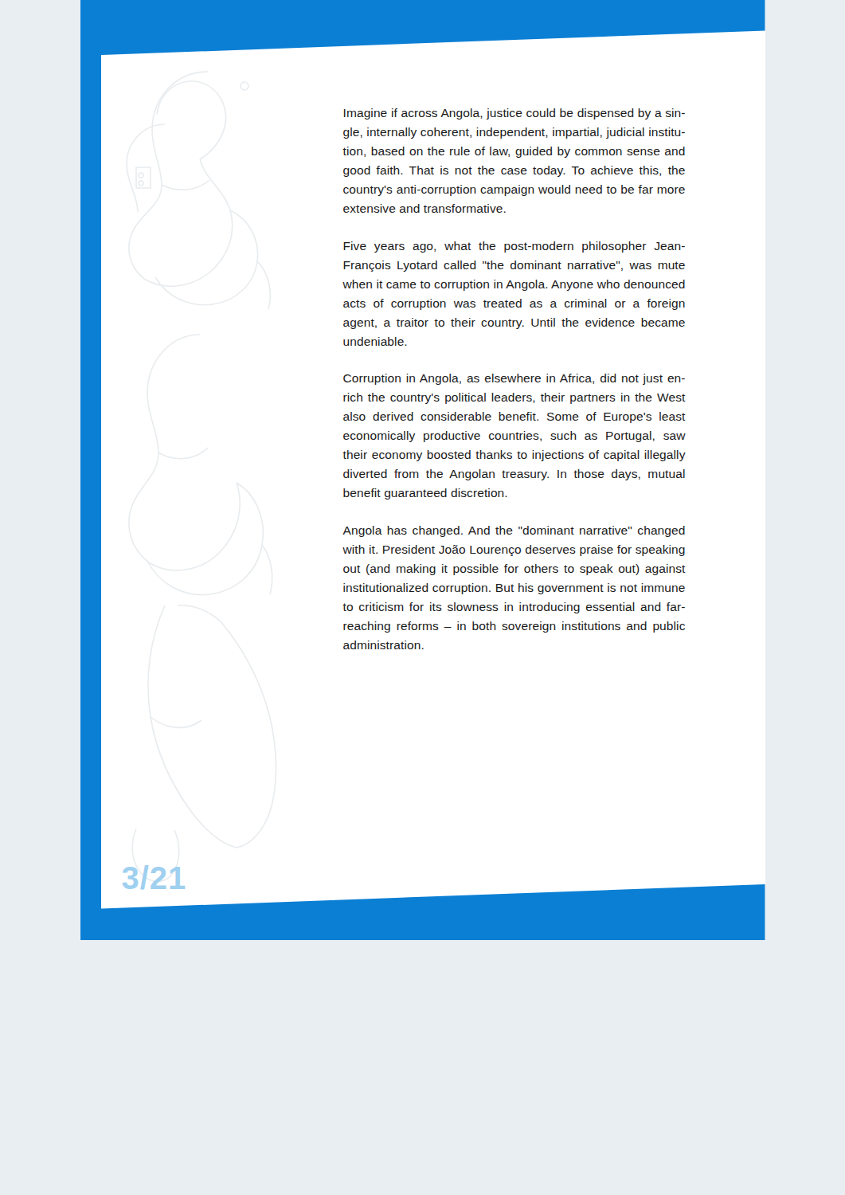Imagine if across Angola, justice could be dispensed by a single, internally coherent, independent, impartial, judicial institution, based on the rule of law, guided by common sense and good faith. That is not the case today. To achieve this, the country's anti-corruption campaign would need to be far more extensive and transformative.
Five years ago, what the post-modern philosopher Jean-François Lyotard called "the dominant narrative", was mute when it came to corruption in Angola. Anyone who denounced acts of corruption was treated as a criminal or a foreign agent, a traitor to their country. Until the evidence became undeniable.
Corruption in Angola, as elsewhere in Africa, did not just enrich the country's political leaders, their partners in the West also derived considerable benefit. Some of Europe's least economically productive countries, such as Portugal, saw their economy boosted thanks to injections of capital illegally diverted from the Angolan treasury. In those days, mutual benefit guaranteed discretion.
Angola has changed. And the "dominant narrative" changed with it. President João Lourenço deserves praise for speaking out (and making it possible for others to speak out) against institutionalized corruption. But his government is not immune to criticism for its slowness in introducing essential and far-reaching reforms – in both sovereign institutions and public administration.
3/21